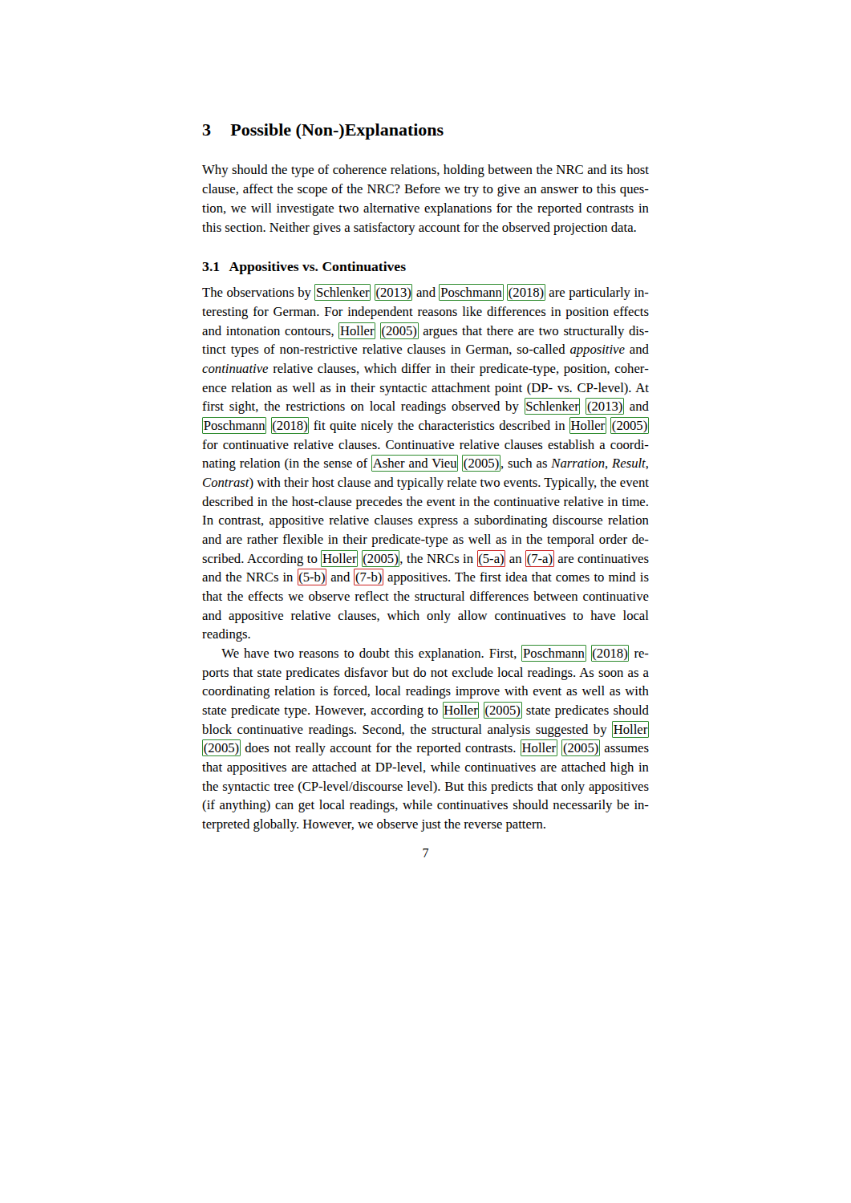3 Possible (Non-)Explanations
Why should the type of coherence relations, holding between the NRC and its host clause, affect the scope of the NRC? Before we try to give an answer to this question, we will investigate two alternative explanations for the reported contrasts in this section. Neither gives a satisfactory account for the observed projection data.
3.1 Appositives vs. Continuatives
The observations by Schlenker (2013) and Poschmann (2018) are partic­ularly interesting for German. For independent reasons like differences in position effects and intonation contours, Holler (2005) argues that there are two structurally distinct types of non-restrictive relative clauses in Ger­man, so-called appositive and continuative relative clauses, which differ in their predicate-type, position, coherence relation as well as in their syn­tactic attachment point (DP- vs. CP-level). At first sight, the restrictions on local readings observed by Schlenker (2013) and Poschmann (2018) fit quite nicely the characteristics described in Holler (2005) for continuative relative clauses. Continuative relative clauses establish a coordinating re­lation (in the sense of Asher and Vieu (2005), such as Narration, Result, Con­trast) with their host clause and typically relate two events. Typically, the event described in the host-clause precedes the event in the continuative relative in time. In contrast, appositive relative clauses express a subordi­nating discourse relation and are rather flexible in their predicate-type as well as in the temporal order described. According to Holler (2005), the NRCs in (5-a) an (7-a) are continuatives and the NRCs in (5-b) and (7-b) appositives. The first idea that comes to mind is that the effects we observe reflect the structural differences between continuative and appositive rel­ative clauses, which only allow continuatives to have local readings.
We have two reasons to doubt this explanation. First, Poschmann (2018) reports that state predicates disfavor but do not exclude local read­ings. As soon as a coordinating relation is forced, local readings improve with event as well as with state predicate type. However, according to Holler (2005) state predicates should block continuative readings. Second, the structural analysis suggested by Holler (2005) does not really account for the reported contrasts. Holler (2005) assumes that appositives are at­tached at DP-level, while continuatives are attached high in the syntactic tree (CP-level/discourse level). But this predicts that only appositives (if anything) can get local readings, while continuatives should necessarily be interpreted globally. However, we observe just the reverse pattern.
7